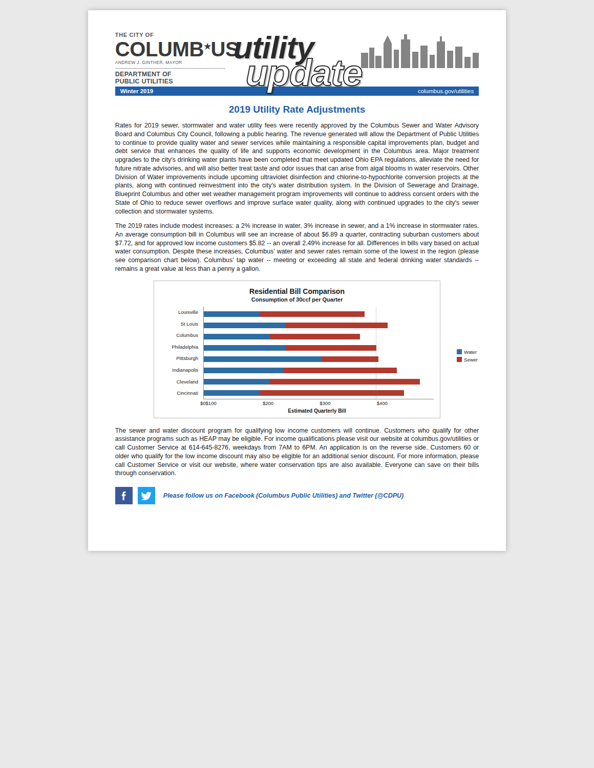THE CITY OF
COLUMB★US
ANDREW J. GINTHER, MAYOR
DEPARTMENT OF
PUBLIC UTILITIES
utility
update
Winter 2019 columbus.gov/utilities
2019 Utility Rate Adjustments
Rates for 2019 sewer, stormwater and water utility fees were recently approved by the Columbus Sewer and Water Advisory Board and Columbus City Council, following a public hearing. The revenue generated will allow the Department of Public Utilities to continue to provide quality water and sewer services while maintaining a responsible capital improvements plan, budget and debt service that enhances the quality of life and supports economic development in the Columbus area. Major treatment upgrades to the city's drinking water plants have been completed that meet updated Ohio EPA regulations, alleviate the need for future nitrate advisories, and will also better treat taste and odor issues that can arise from algal blooms in water reservoirs. Other Division of Water improvements include upcoming ultraviolet disinfection and chlorine-to-hypochlorite conversion projects at the plants, along with continued reinvestment into the city's water distribution system. In the Division of Sewerage and Drainage, Blueprint Columbus and other wet weather management program improvements will continue to address consent orders with the State of Ohio to reduce sewer overflows and improve surface water quality, along with continued upgrades to the city's sewer collection and stormwater systems.
The 2019 rates include modest increases: a 2% increase in water, 3% increase in sewer, and a 1% increase in stormwater rates. An average consumption bill in Columbus will see an increase of about $6.89 a quarter, contracting suburban customers about $7.72, and for approved low income customers $5.82 -- an overall 2.49% increase for all. Differences in bills vary based on actual water consumption. Despite these increases, Columbus' water and sewer rates remain some of the lowest in the region (please see comparison chart below). Columbus' tap water -- meeting or exceeding all state and federal drinking water standards -- remains a great value at less than a penny a gallon.
Residential Bill Comparison
Consumption of 30ccf per Quarter
Louisville
St Louis
Columbus
Philadelphia
Pittsburgh
Indianapolis
Cleveland
Cincinnati
Water
Sewer
$0$100$200$300$400
Estimated Quarterly Bill
The sewer and water discount program for qualifying low income customers will continue. Customers who qualify for other assistance programs such as HEAP may be eligible. For income qualifications please visit our website at columbus.gov/utilities or call Customer Service at 614-645-8276, weekdays from 7AM to 6PM. An application is on the reverse side. Customers 60 or older who qualify for the low income discount may also be eligible for an additional senior discount. For more information, please call Customer Service or visit our website, where water conservation tips are also available. Everyone can save on their bills through conservation.
Please follow us on Facebook (Columbus Public Utilities) and Twitter (@CDPU)